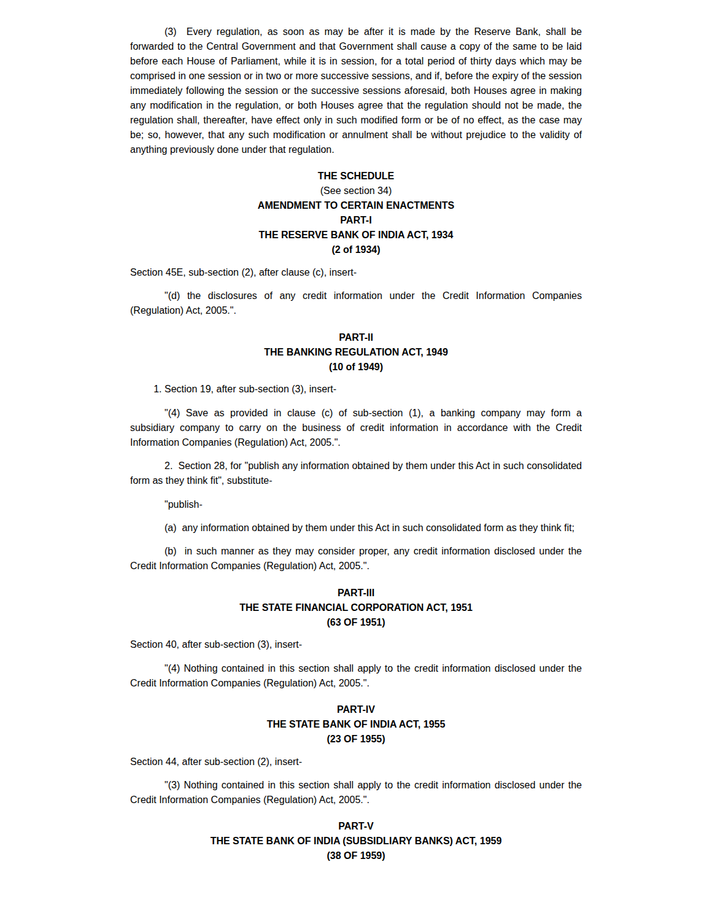(3) Every regulation, as soon as may be after it is made by the Reserve Bank, shall be forwarded to the Central Government and that Government shall cause a copy of the same to be laid before each House of Parliament, while it is in session, for a total period of thirty days which may be comprised in one session or in two or more successive sessions, and if, before the expiry of the session immediately following the session or the successive sessions aforesaid, both Houses agree in making any modification in the regulation, or both Houses agree that the regulation should not be made, the regulation shall, thereafter, have effect only in such modified form or be of no effect, as the case may be; so, however, that any such modification or annulment shall be without prejudice to the validity of anything previously done under that regulation.
THE SCHEDULE
(See section 34)
AMENDMENT TO CERTAIN ENACTMENTS
PART-I
THE RESERVE BANK OF INDIA ACT, 1934
(2 of 1934)
Section 45E, sub-section (2), after clause (c), insert-
"(d) the disclosures of any credit information under the Credit Information Companies (Regulation) Act, 2005.".
PART-II
THE BANKING REGULATION ACT, 1949
(10 of 1949)
Section 19, after sub-section (3), insert-
"(4) Save as provided in clause (c) of sub-section (1), a banking company may form a subsidiary company to carry on the business of credit information in accordance with the Credit Information Companies (Regulation) Act, 2005.".
2. Section 28, for "publish any information obtained by them under this Act in such consolidated form as they think fit", substitute-
"publish-
(a) any information obtained by them under this Act in such consolidated form as they think fit;
(b) in such manner as they may consider proper, any credit information disclosed under the Credit Information Companies (Regulation) Act, 2005.".
PART-III
THE STATE FINANCIAL CORPORATION ACT, 1951
(63 OF 1951)
Section 40, after sub-section (3), insert-
"(4) Nothing contained in this section shall apply to the credit information disclosed under the Credit Information Companies (Regulation) Act, 2005.".
PART-IV
THE STATE BANK OF INDIA ACT, 1955
(23 OF 1955)
Section 44, after sub-section (2), insert-
"(3) Nothing contained in this section shall apply to the credit information disclosed under the Credit Information Companies (Regulation) Act, 2005.".
PART-V
THE STATE BANK OF INDIA (SUBSIDLIARY BANKS) ACT, 1959
(38 OF 1959)